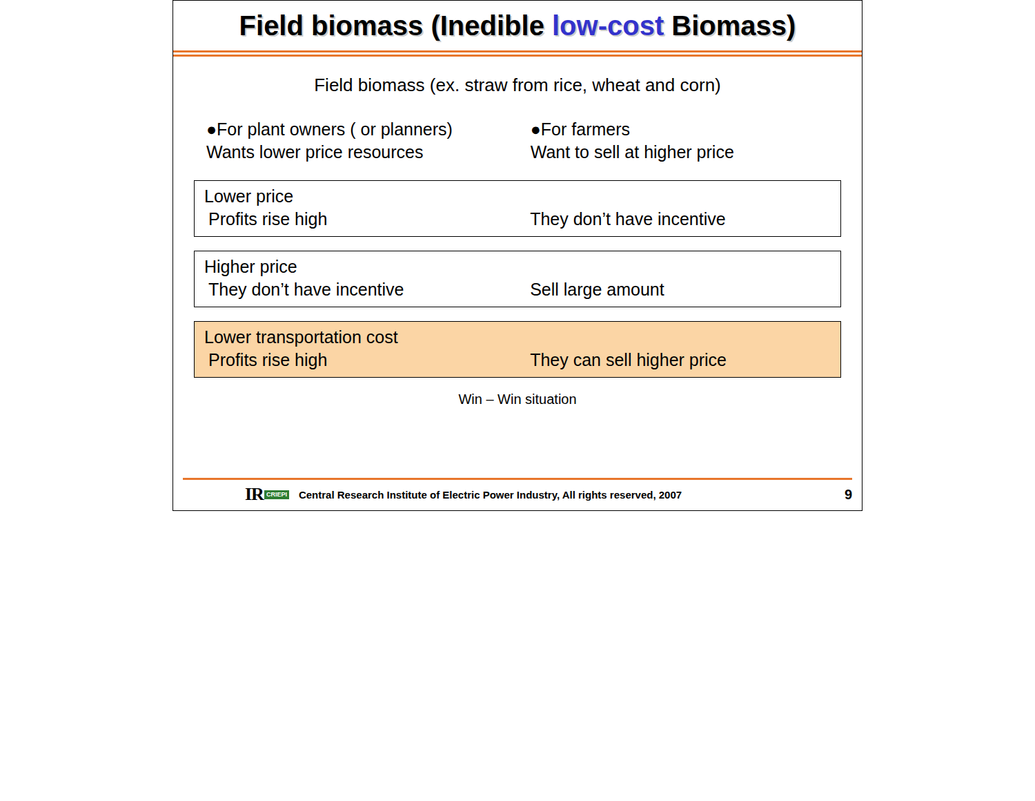Field biomass (Inedible low-cost Biomass)
Field biomass (ex. straw from rice, wheat and corn)
●For plant owners ( or planners)
Wants lower price resources
●For farmers
Want to sell at higher price
Lower price
Profits rise high
They don’t have incentive
Higher price
They don’t have incentive
Sell large amount
Lower transportation cost
Profits rise high
They can sell higher price
Win – Win situation
IR CRIEPI Central Research Institute of Electric Power Industry, All rights reserved, 2007 9